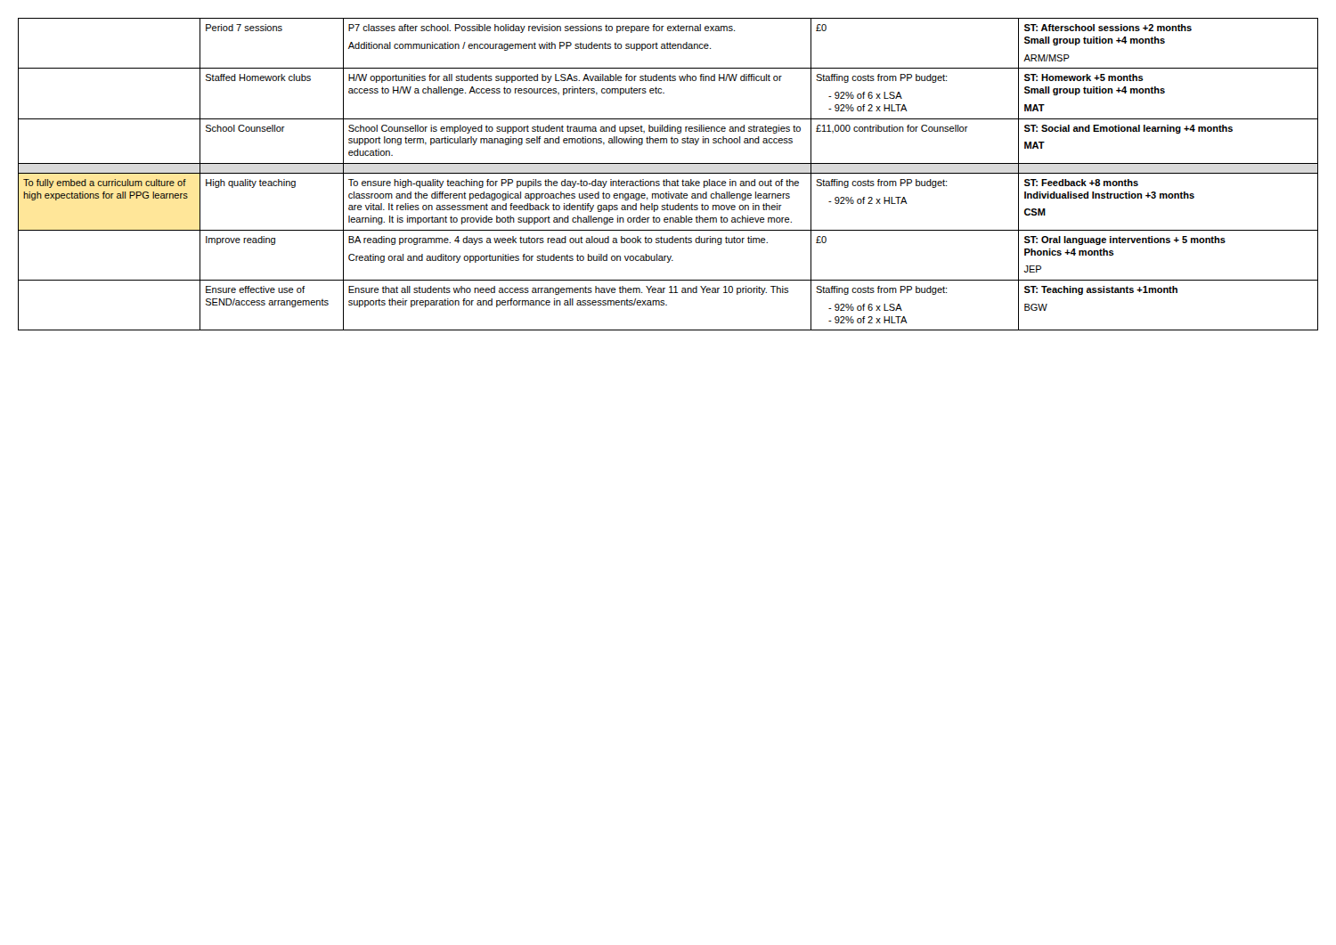| | Period 7 sessions | P7 classes after school. Possible holiday revision sessions to prepare for external exams. Additional communication / encouragement with PP students to support attendance. | £0 | ST: Afterschool sessions +2 months Small group tuition +4 months ARM/MSP |
| | Staffed Homework clubs | H/W opportunities for all students supported by LSAs. Available for students who find H/W difficult or access to H/W a challenge. Access to resources, printers, computers etc. | Staffing costs from PP budget: 92% of 6 x LSA 92% of 2 x HLTA | ST: Homework +5 months Small group tuition +4 months MAT |
| | School Counsellor | School Counsellor is employed to support student trauma and upset, building resilience and strategies to support long term, particularly managing self and emotions, allowing them to stay in school and access education. | £11,000 contribution for Counsellor | ST: Social and Emotional learning +4 months MAT |
| To fully embed a curriculum culture of high expectations for all PPG learners | High quality teaching | To ensure high-quality teaching for PP pupils the day-to-day interactions that take place in and out of the classroom and the different pedagogical approaches used to engage, motivate and challenge learners are vital. It relies on assessment and feedback to identify gaps and help students to move on in their learning. It is important to provide both support and challenge in order to enable them to achieve more. | Staffing costs from PP budget: 92% of 2 x HLTA | ST: Feedback +8 months Individualised Instruction +3 months CSM |
| | Improve reading | BA reading programme. 4 days a week tutors read out aloud a book to students during tutor time. Creating oral and auditory opportunities for students to build on vocabulary. | £0 | ST: Oral language interventions + 5 months Phonics +4 months JEP |
| | Ensure effective use of SEND/access arrangements | Ensure that all students who need access arrangements have them. Year 11 and Year 10 priority. This supports their preparation for and performance in all assessments/exams. | Staffing costs from PP budget: 92% of 6 x LSA 92% of 2 x HLTA | ST: Teaching assistants +1month BGW |